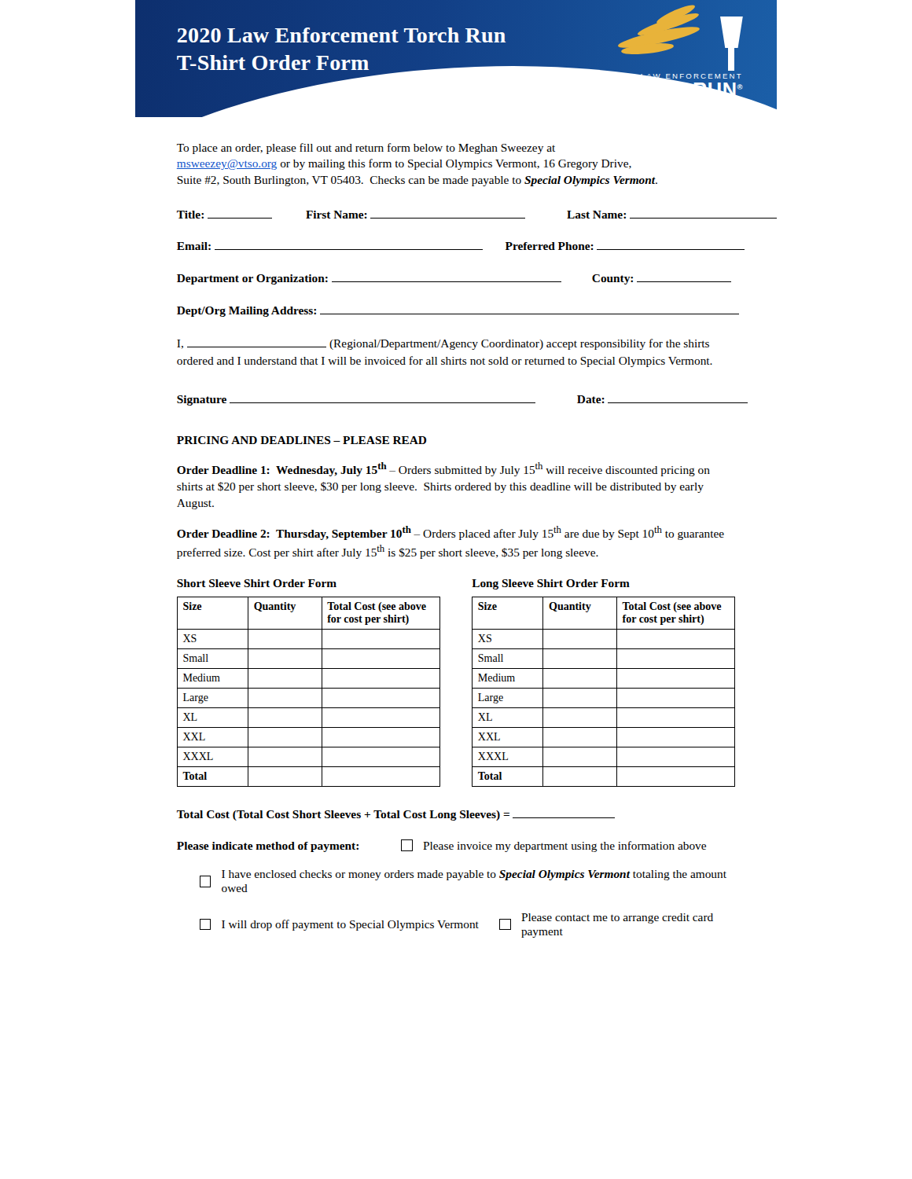2020 Law Enforcement Torch Run
T-Shirt Order Form
LAW ENFORCEMENT
TORCH RUN®
FOR SPECIAL OLYMPICS
VERMONT
To place an order, please fill out and return form below to Meghan Sweezey at
msweezey@vtso.org or by mailing this form to Special Olympics Vermont, 16 Gregory Drive,
Suite #2, South Burlington, VT 05403. Checks can be made payable to Special Olympics Vermont.
Title:
First Name:
Last Name:
Email:
Preferred Phone:
Department or Organization:
County:
Dept/Org Mailing Address:
I, (Regional/Department/Agency Coordinator) accept responsibility for the shirts ordered and I understand that I will be invoiced for all shirts not sold or returned to Special Olympics Vermont.
Signature
Date:
PRICING AND DEADLINES – PLEASE READ
Order Deadline 1: Wednesday, July 15th – Orders submitted by July 15th will receive discounted pricing on shirts at $20 per short sleeve, $30 per long sleeve. Shirts ordered by this deadline will be distributed by early August.
Order Deadline 2: Thursday, September 10th – Orders placed after July 15th are due by Sept 10th to guarantee preferred size. Cost per shirt after July 15th is $25 per short sleeve, $35 per long sleeve.
Short Sleeve Shirt Order Form
| Size | Quantity | Total Cost (see above for cost per shirt) |
| --- | --- | --- |
| XS | | |
| Small | | |
| Medium | | |
| Large | | |
| XL | | |
| XXL | | |
| XXXL | | |
| Total | | |
Long Sleeve Shirt Order Form
| Size | Quantity | Total Cost (see above for cost per shirt) |
| --- | --- | --- |
| XS | | |
| Small | | |
| Medium | | |
| Large | | |
| XL | | |
| XXL | | |
| XXXL | | |
| Total | | |
Total Cost (Total Cost Short Sleeves + Total Cost Long Sleeves) =
Please indicate method of payment: Please invoice my department using the information above
I have enclosed checks or money orders made payable to Special Olympics Vermont totaling the amount owed
I will drop off payment to Special Olympics Vermont Please contact me to arrange credit card payment